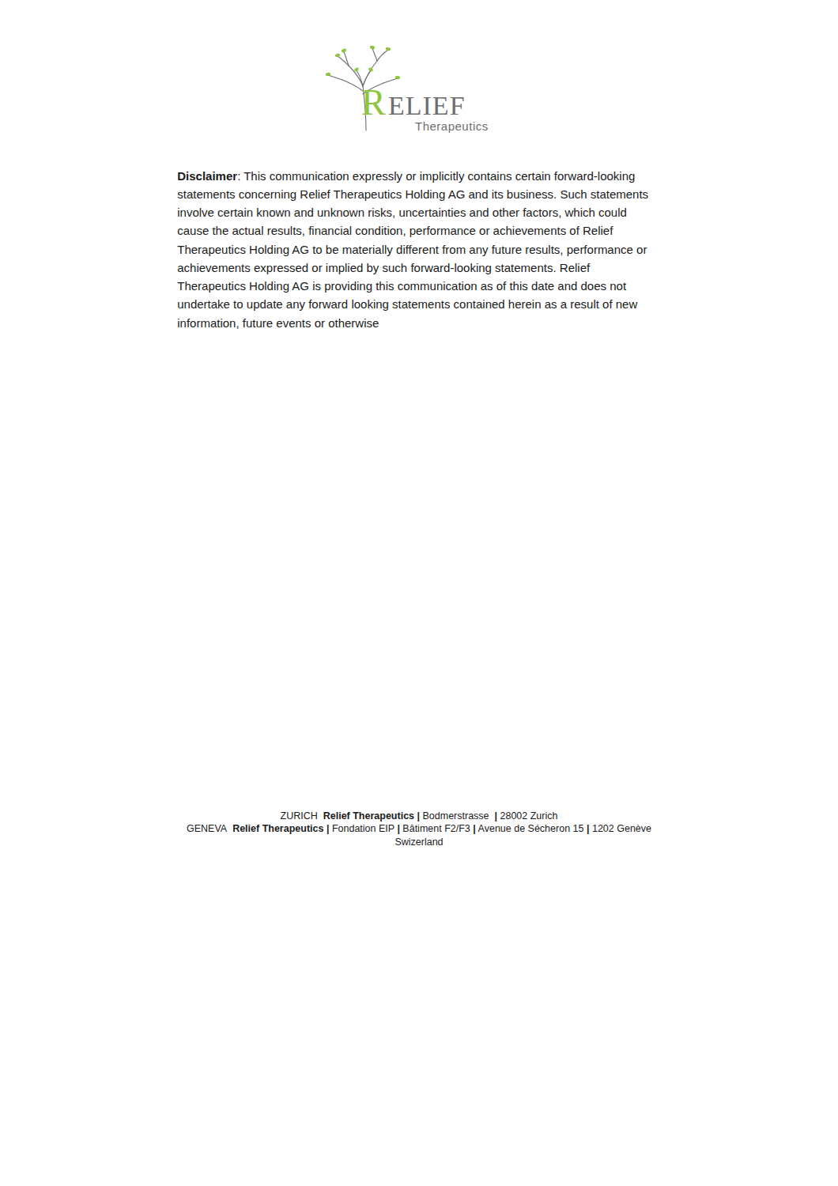Relief Therapeutics R ELIEF Therapeutics
Disclaimer: This communication expressly or implicitly contains certain forward-looking statements concerning Relief Therapeutics Holding AG and its business. Such statements involve certain known and unknown risks, uncertainties and other factors, which could cause the actual results, financial condition, performance or achievements of Relief Therapeutics Holding AG to be materially different from any future results, performance or achievements expressed or implied by such forward-looking statements. Relief Therapeutics Holding AG is providing this communication as of this date and does not undertake to update any forward looking statements contained herein as a result of new information, future events or otherwise
ZURICH Relief Therapeutics | Bodmerstrasse | 28002 Zurich GENEVA Relief Therapeutics | Fondation EIP | Bâtiment F2/F3 | Avenue de Sécheron 15 | 1202 Genève Swizerland